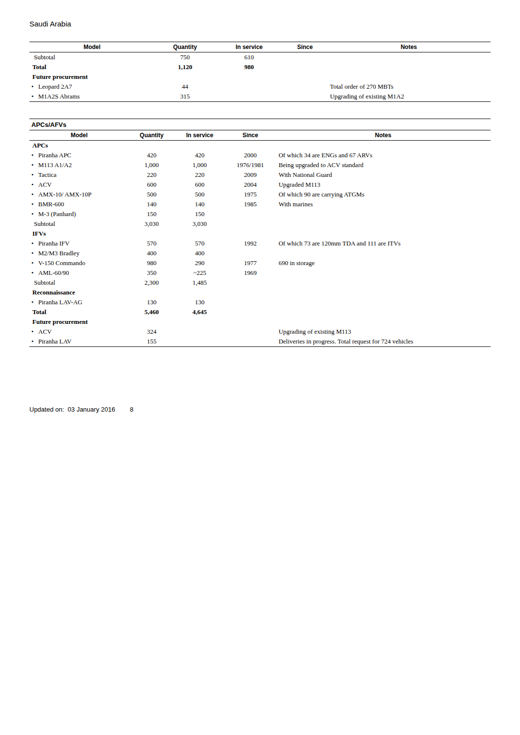Saudi Arabia
| Model | Quantity | In service | Since | Notes |
| --- | --- | --- | --- | --- |
| Subtotal | 750 | 610 | | |
| Total | 1,120 | 980 | | |
| Future procurement | | | | |
| Leopard 2A7 | 44 | | | Total order of 270 MBTs |
| M1A2S Abrams | 315 | | | Upgrading of existing M1A2 |
APCs/AFVs
| Model | Quantity | In service | Since | Notes |
| --- | --- | --- | --- | --- |
| APCs | | | | |
| Piranha APC | 420 | 420 | 2000 | Of which 34 are ENGs and 67 ARVs |
| M113 A1/A2 | 1,000 | 1,000 | 1976/1981 | Being upgraded to ACV standard |
| Tactica | 220 | 220 | 2009 | With National Guard |
| ACV | 600 | 600 | 2004 | Upgraded M113 |
| AMX-10/ AMX-10P | 500 | 500 | 1975 | Of which 90 are carrying ATGMs |
| BMR-600 | 140 | 140 | 1985 | With marines |
| M-3 (Panhard) | 150 | 150 | | |
| Subtotal | 3,030 | 3,030 | | |
| IFVs | | | | |
| Piranha IFV | 570 | 570 | 1992 | Of which 73 are 120mm TDA and 111 are ITVs |
| M2/M3 Bradley | 400 | 400 | | |
| V-150 Commando | 980 | 290 | 1977 | 690 in storage |
| AML-60/90 | 350 | ~225 | 1969 | |
| Subtotal | 2,300 | 1,485 | | |
| Reconnaissance | | | | |
| Piranha LAV-AG | 130 | 130 | | |
| Total | 5,460 | 4,645 | | |
| Future procurement | | | | |
| ACV | 324 | | | Upgrading of existing M113 |
| Piranha LAV | 155 | | | Deliveries in progress. Total request for 724 vehicles |
Updated on: 03 January 20168